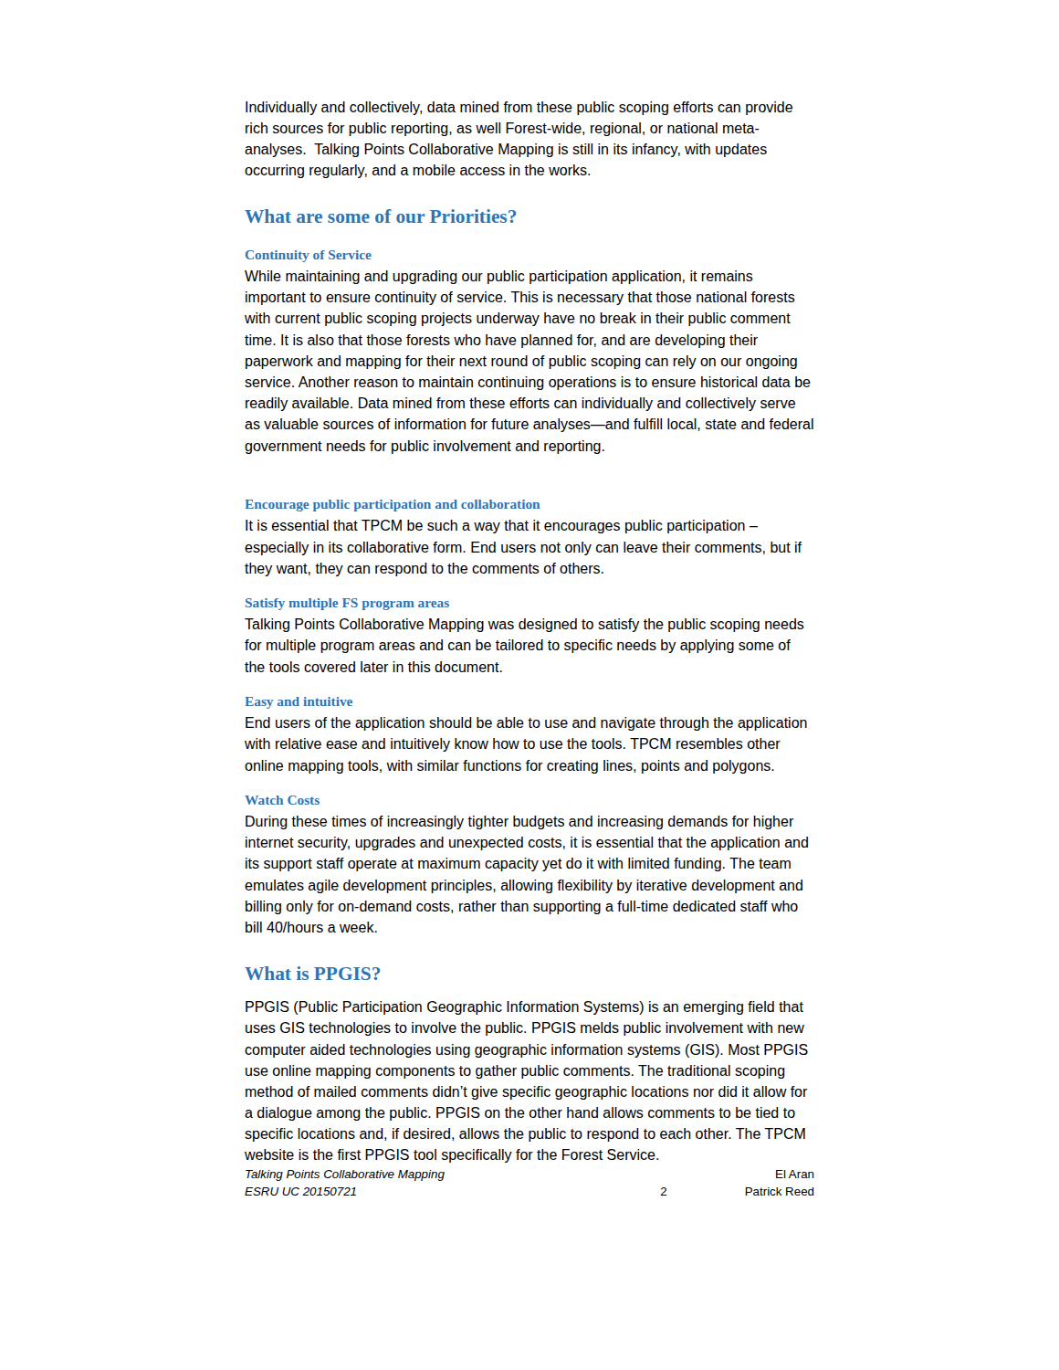Individually and collectively, data mined from these public scoping efforts can provide rich sources for public reporting, as well Forest-wide, regional, or national meta- analyses. Talking Points Collaborative Mapping is still in its infancy, with updates occurring regularly, and a mobile access in the works.
What are some of our Priorities?
Continuity of Service
While maintaining and upgrading our public participation application, it remains important to ensure continuity of service. This is necessary that those national forests with current public scoping projects underway have no break in their public comment time. It is also that those forests who have planned for, and are developing their paperwork and mapping for their next round of public scoping can rely on our ongoing service. Another reason to maintain continuing operations is to ensure historical data be readily available. Data mined from these efforts can individually and collectively serve as valuable sources of information for future analyses—and fulfill local, state and federal government needs for public involvement and reporting.
Encourage public participation and collaboration
It is essential that TPCM be such a way that it encourages public participation – especially in its collaborative form. End users not only can leave their comments, but if they want, they can respond to the comments of others.
Satisfy multiple FS program areas
Talking Points Collaborative Mapping was designed to satisfy the public scoping needs for multiple program areas and can be tailored to specific needs by applying some of the tools covered later in this document.
Easy and intuitive
End users of the application should be able to use and navigate through the application with relative ease and intuitively know how to use the tools. TPCM resembles other online mapping tools, with similar functions for creating lines, points and polygons.
Watch Costs
During these times of increasingly tighter budgets and increasing demands for higher internet security, upgrades and unexpected costs, it is essential that the application and its support staff operate at maximum capacity yet do it with limited funding. The team emulates agile development principles, allowing flexibility by iterative development and billing only for on-demand costs, rather than supporting a full-time dedicated staff who bill 40/hours a week.
What is PPGIS?
PPGIS (Public Participation Geographic Information Systems) is an emerging field that uses GIS technologies to involve the public. PPGIS melds public involvement with new computer aided technologies using geographic information systems (GIS). Most PPGIS use online mapping components to gather public comments. The traditional scoping method of mailed comments didn’t give specific geographic locations nor did it allow for a dialogue among the public. PPGIS on the other hand allows comments to be tied to specific locations and, if desired, allows the public to respond to each other. The TPCM website is the first PPGIS tool specifically for the Forest Service.
| Talking Points Collaborative Mapping | | El Aran |
| ESRU UC 20150721 | 2 | Patrick Reed |